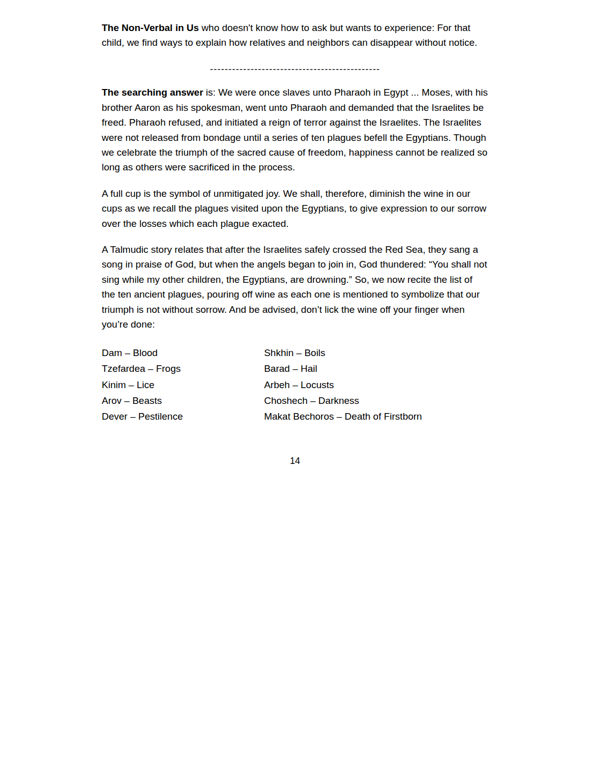The Non-Verbal in Us who doesn't know how to ask but wants to experience: For that child, we find ways to explain how relatives and neighbors can disappear without notice.
----------------------------------------------
The searching answer is: We were once slaves unto Pharaoh in Egypt ... Moses, with his brother Aaron as his spokesman, went unto Pharaoh and demanded that the Israelites be freed. Pharaoh refused, and initiated a reign of terror against the Israelites. The Israelites were not released from bondage until a series of ten plagues befell the Egyptians. Though we celebrate the triumph of the sacred cause of freedom, happiness cannot be realized so long as others were sacrificed in the process.
A full cup is the symbol of unmitigated joy. We shall, therefore, diminish the wine in our cups as we recall the plagues visited upon the Egyptians, to give expression to our sorrow over the losses which each plague exacted.
A Talmudic story relates that after the Israelites safely crossed the Red Sea, they sang a song in praise of God, but when the angels began to join in, God thundered: “You shall not sing while my other children, the Egyptians, are drowning.” So, we now recite the list of the ten ancient plagues, pouring off wine as each one is mentioned to symbolize that our triumph is not without sorrow. And be advised, don’t lick the wine off your finger when you’re done:
| Dam – Blood | Shkhin – Boils |
| Tzefardea – Frogs | Barad – Hail |
| Kinim – Lice | Arbeh – Locusts |
| Arov – Beasts | Choshech – Darkness |
| Dever – Pestilence | Makat Bechoros – Death of Firstborn |
14